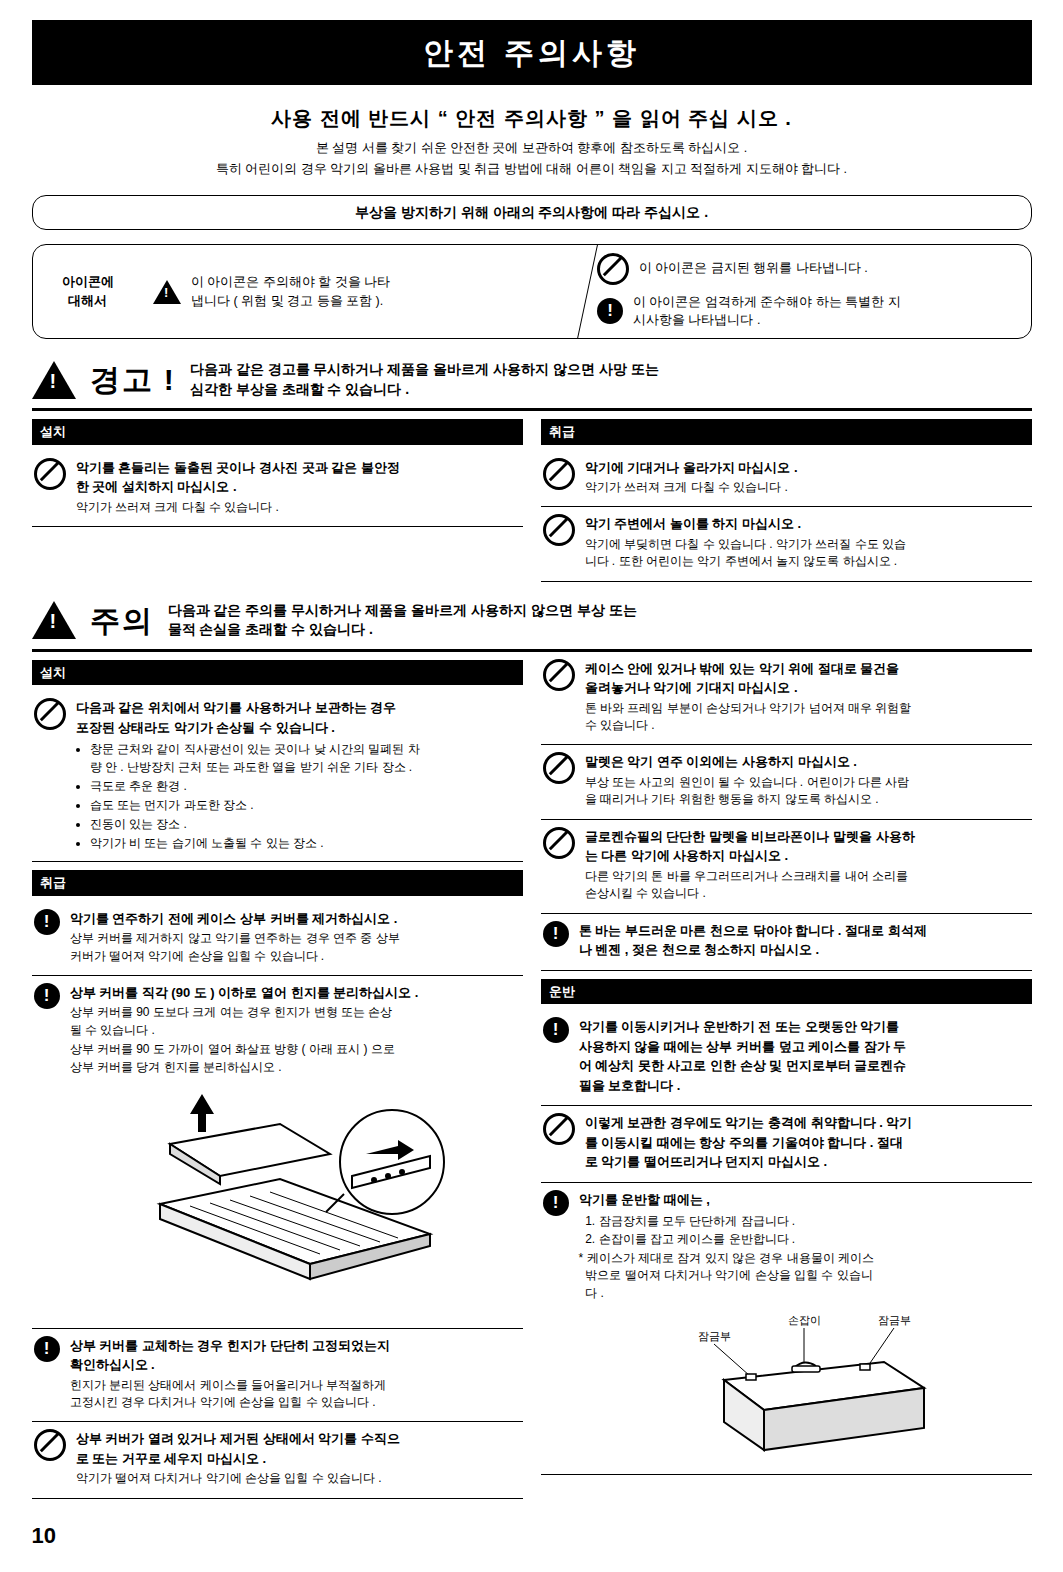안전 주의사항
사용 전에 반드시 “ 안전 주의사항 ” 을 읽어 주십 시오 .
본 설명 서를 찾기 쉬운 안전한 곳에 보관하여 향후에 참조하도록 하십시오 .
특히 어린이의 경우 악기의 올바른 사용법 및 취급 방법에 대해 어른이 책임을 지고 적절하게 지도해야 합니다 .
부상을 방지하기 위해 아래의 주의사항에 따라 주십시오 .
아이콘에
대해서
이 아이콘은 주의해야 할 것을 나타
냅니다 ( 위험 및 경고 등을 포함 ).
이 아이콘은 금지된 행위를 나타냅니다 .
! 이 아이콘은 엄격하게 준수해야 하는 특별한 지
시사항을 나타냅니다 .
경고 ! 다음과 같은 경고를 무시하거나 제품을 올바르게 사용하지 않으면 사망 또는
심각한 부상을 초래할 수 있습니다 .
설치
악기를 흔들리는 돌출된 곳이나 경사진 곳과 같은 불안정
한 곳에 설치하지 마십시오 .
악기가 쓰러져 크게 다칠 수 있습니다 .
취급
악기에 기대거나 올라가지 마십시오 .
악기가 쓰러져 크게 다칠 수 있습니다 .
악기 주변에서 놀이를 하지 마십시오 .
악기에 부딪히면 다칠 수 있습니다 . 악기가 쓰러질 수도 있습
니다 . 또한 어린이는 악기 주변에서 놀지 않도록 하십시오 .
주의 다음과 같은 주의를 무시하거나 제품을 올바르게 사용하지 않으면 부상 또는
물적 손실을 초래할 수 있습니다 .
설치
다음과 같은 위치에서 악기를 사용하거나 보관하는 경우
포장된 상태라도 악기가 손상될 수 있습니다 .
창문 근처와 같이 직사광선이 있는 곳이나 낮 시간의 밀폐된 차
량 안 . 난방장치 근처 또는 과도한 열을 받기 쉬운 기타 장소 .
극도로 추운 환경 .
습도 또는 먼지가 과도한 장소 .
진동이 있는 장소 .
악기가 비 또는 습기에 노출될 수 있는 장소 .
취급
!
악기를 연주하기 전에 케이스 상부 커버를 제거하십시오 .
상부 커버를 제거하지 않고 악기를 연주하는 경우 연주 중 상부
커버가 떨어져 악기에 손상을 입힐 수 있습니다 .
!
상부 커버를 직각 (90 도 ) 이하로 열어 힌지를 분리하십시오 .
상부 커버를 90 도보다 크게 여는 경우 힌지가 변형 또는 손상
될 수 있습니다 .
상부 커버를 90 도 가까이 열어 화살표 방향 ( 아래 표시 ) 으로
상부 커버를 당겨 힌지를 분리하십시오 .
!
상부 커버를 교체하는 경우 힌지가 단단히 고정되었는지
확인하십시오 .
힌지가 분리된 상태에서 케이스를 들어올리거나 부적절하게
고정시킨 경우 다치거나 악기에 손상을 입힐 수 있습니다 .
상부 커버가 열려 있거나 제거된 상태에서 악기를 수직으
로 또는 거꾸로 세우지 마십시오 .
악기가 떨어져 다치거나 악기에 손상을 입힐 수 있습니다 .
케이스 안에 있거나 밖에 있는 악기 위에 절대로 물건을
올려놓거나 악기에 기대지 마십시오 .
톤 바와 프레임 부분이 손상되거나 악기가 넘어져 매우 위험할
수 있습니다 .
말렛은 악기 연주 이외에는 사용하지 마십시오 .
부상 또는 사고의 원인이 될 수 있습니다 . 어린이가 다른 사람
을 때리거나 기타 위험한 행동을 하지 않도록 하십시오 .
글로켄슈필의 단단한 말렛을 비브라폰이나 말렛을 사용하
는 다른 악기에 사용하지 마십시오 .
다른 악기의 톤 바를 우그러뜨리거나 스크래치를 내어 소리를
손상시킬 수 있습니다 .
!
톤 바는 부드러운 마른 천으로 닦아야 합니다 . 절대로 희석제
나 벤젠 , 젖은 천으로 청소하지 마십시오 .
운반
!
악기를 이동시키거나 운반하기 전 또는 오랫동안 악기를
사용하지 않을 때에는 상부 커버를 덮고 케이스를 잠가 두
어 예상치 못한 사고로 인한 손상 및 먼지로부터 글로켄슈
필을 보호합니다 .
이렇게 보관한 경우에도 악기는 충격에 취약합니다 . 악기
를 이동시킬 때에는 항상 주의를 기울여야 합니다 . 절대
로 악기를 떨어뜨리거나 던지지 마십시오 .
!
악기를 운반할 때에는 ,
잠금장치를 모두 단단하게 잠급니다 .
손잡이를 잡고 케이스를 운반합니다 .
* 케이스가 제대로 잠겨 있지 않은 경우 내용물이 케이스
밖으로 떨어져 다치거나 악기에 손상을 입힐 수 있습니
다 .
손잡이 잠금부 잠금부
10